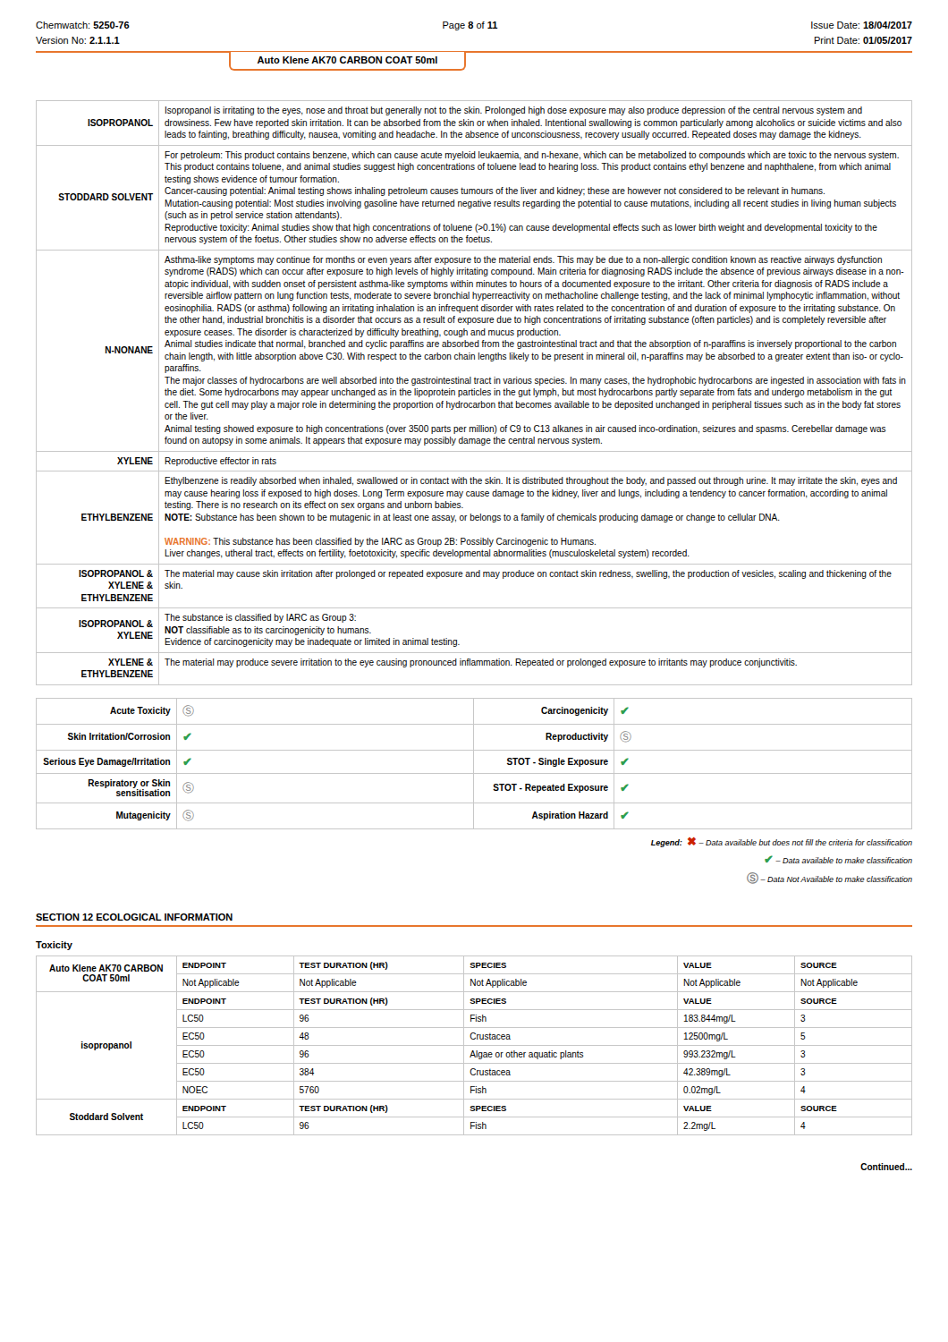Chemwatch: 5250-76
Version No: 2.1.1.1
Page 8 of 11
Issue Date: 18/04/2017
Print Date: 01/05/2017
Auto Klene AK70 CARBON COAT 50ml
| ISOPROPANOL | Isopropanol is irritating to the eyes, nose and throat but generally not to the skin. Prolonged high dose exposure may also produce depression of the central nervous system and drowsiness. Few have reported skin irritation. It can be absorbed from the skin or when inhaled. Intentional swallowing is common particularly among alcoholics or suicide victims and also leads to fainting, breathing difficulty, nausea, vomiting and headache. In the absence of unconsciousness, recovery usually occurred. Repeated doses may damage the kidneys. |
| STODDARD SOLVENT | For petroleum: This product contains benzene, which can cause acute myeloid leukaemia, and n-hexane, which can be metabolized to compounds which are toxic to the nervous system. This product contains toluene, and animal studies suggest high concentrations of toluene lead to hearing loss. This product contains ethyl benzene and naphthalene, from which animal testing shows evidence of tumour formation. Cancer-causing potential: Animal testing shows inhaling petroleum causes tumours of the liver and kidney; these are however not considered to be relevant in humans. Mutation-causing potential: Most studies involving gasoline have returned negative results regarding the potential to cause mutations, including all recent studies in living human subjects (such as in petrol service station attendants). Reproductive toxicity: Animal studies show that high concentrations of toluene (>0.1%) can cause developmental effects such as lower birth weight and developmental toxicity to the nervous system of the foetus. Other studies show no adverse effects on the foetus. |
| N-NONANE | Asthma-like symptoms may continue for months or even years after exposure to the material ends. This may be due to a non-allergic condition known as reactive airways dysfunction syndrome (RADS) which can occur after exposure to high levels of highly irritating compound. Main criteria for diagnosing RADS include the absence of previous airways disease in a non-atopic individual, with sudden onset of persistent asthma-like symptoms within minutes to hours of a documented exposure to the irritant. Other criteria for diagnosis of RADS include a reversible airflow pattern on lung function tests, moderate to severe bronchial hyperreactivity on methacholine challenge testing, and the lack of minimal lymphocytic inflammation, without eosinophilia. RADS (or asthma) following an irritating inhalation is an infrequent disorder with rates related to the concentration of and duration of exposure to the irritating substance. On the other hand, industrial bronchitis is a disorder that occurs as a result of exposure due to high concentrations of irritating substance (often particles) and is completely reversible after exposure ceases. The disorder is characterized by difficulty breathing, cough and mucus production. Animal studies indicate that normal, branched and cyclic paraffins are absorbed from the gastrointestinal tract and that the absorption of n-paraffins is inversely proportional to the carbon chain length, with little absorption above C30. With respect to the carbon chain lengths likely to be present in mineral oil, n-paraffins may be absorbed to a greater extent than iso- or cyclo-paraffins. The major classes of hydrocarbons are well absorbed into the gastrointestinal tract in various species. In many cases, the hydrophobic hydrocarbons are ingested in association with fats in the diet. Some hydrocarbons may appear unchanged as in the lipoprotein particles in the gut lymph, but most hydrocarbons partly separate from fats and undergo metabolism in the gut cell. The gut cell may play a major role in determining the proportion of hydrocarbon that becomes available to be deposited unchanged in peripheral tissues such as in the body fat stores or the liver. Animal testing showed exposure to high concentrations (over 3500 parts per million) of C9 to C13 alkanes in air caused inco-ordination, seizures and spasms. Cerebellar damage was found on autopsy in some animals. It appears that exposure may possibly damage the central nervous system. |
| XYLENE | Reproductive effector in rats |
| ETHYLBENZENE | Ethylbenzene is readily absorbed when inhaled, swallowed or in contact with the skin. It is distributed throughout the body, and passed out through urine. It may irritate the skin, eyes and may cause hearing loss if exposed to high doses. Long Term exposure may cause damage to the kidney, liver and lungs, including a tendency to cancer formation, according to animal testing. There is no research on its effect on sex organs and unborn babies. NOTE: Substance has been shown to be mutagenic in at least one assay, or belongs to a family of chemicals producing damage or change to cellular DNA. WARNING: This substance has been classified by the IARC as Group 2B: Possibly Carcinogenic to Humans. Liver changes, utheral tract, effects on fertility, foetotoxicity, specific developmental abnormalities (musculoskeletal system) recorded. |
| ISOPROPANOL & XYLENE & ETHYLBENZENE | The material may cause skin irritation after prolonged or repeated exposure and may produce on contact skin redness, swelling, the production of vesicles, scaling and thickening of the skin. |
| ISOPROPANOL & XYLENE | The substance is classified by IARC as Group 3: NOT classifiable as to its carcinogenicity to humans. Evidence of carcinogenicity may be inadequate or limited in animal testing. |
| XYLENE & ETHYLBENZENE | The material may produce severe irritation to the eye causing pronounced inflammation. Repeated or prolonged exposure to irritants may produce conjunctivitis. |
| Acute Toxicity | Ⓢ | Carcinogenicity | ✔ |
| Skin Irritation/Corrosion | ✔ | Reproductivity | Ⓢ |
| Serious Eye Damage/Irritation | ✔ | STOT - Single Exposure | ✔ |
| Respiratory or Skin sensitisation | Ⓢ | STOT - Repeated Exposure | ✔ |
| Mutagenicity | Ⓢ | Aspiration Hazard | ✔ |
Legend: ✖ – Data available but does not fill the criteria for classification
✔ – Data available to make classification
Ⓢ – Data Not Available to make classification
SECTION 12 ECOLOGICAL INFORMATION
Toxicity
| Auto Klene AK70 CARBON COAT 50ml | ENDPOINT | TEST DURATION (HR) | SPECIES | VALUE | SOURCE |
| Not Applicable | Not Applicable | Not Applicable | Not Applicable | Not Applicable |
| isopropanol | ENDPOINT | TEST DURATION (HR) | SPECIES | VALUE | SOURCE |
| LC50 | 96 | Fish | 183.844mg/L | 3 |
| EC50 | 48 | Crustacea | 12500mg/L | 5 |
| EC50 | 96 | Algae or other aquatic plants | 993.232mg/L | 3 |
| EC50 | 384 | Crustacea | 42.389mg/L | 3 |
| NOEC | 5760 | Fish | 0.02mg/L | 4 |
| Stoddard Solvent | ENDPOINT | TEST DURATION (HR) | SPECIES | VALUE | SOURCE |
| LC50 | 96 | Fish | 2.2mg/L | 4 |
Continued...